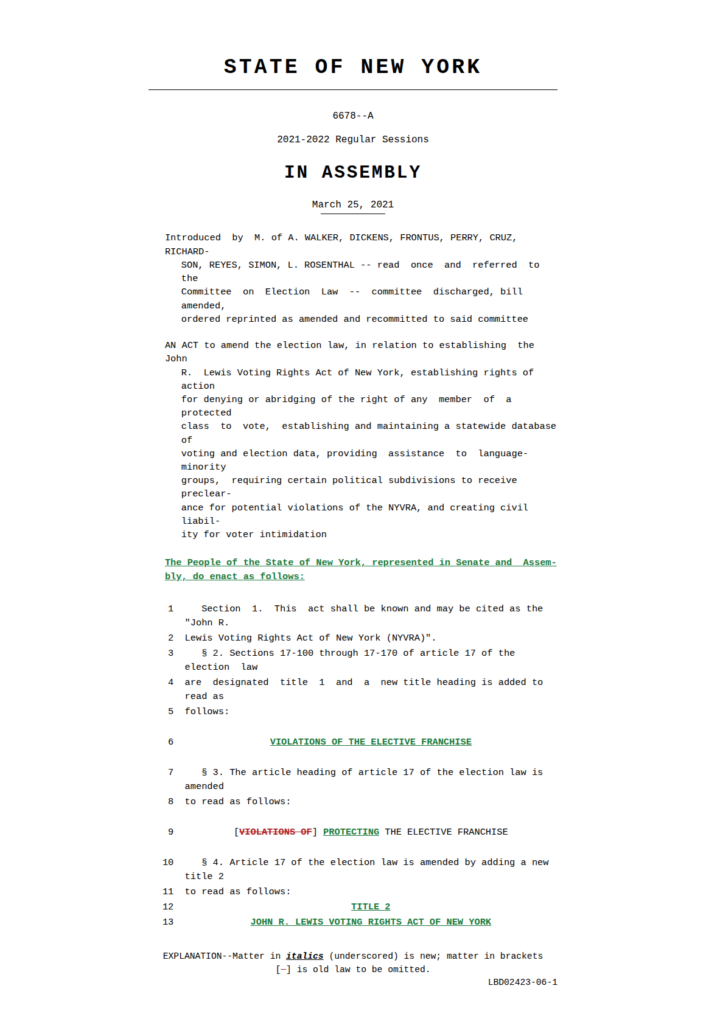STATE OF NEW YORK
6678--A
2021-2022 Regular Sessions
IN ASSEMBLY
March 25, 2021
Introduced by M. of A. WALKER, DICKENS, FRONTUS, PERRY, CRUZ, RICHARD- SON, REYES, SIMON, L. ROSENTHAL -- read once and referred to the Committee on Election Law -- committee discharged, bill amended, ordered reprinted as amended and recommitted to said committee
AN ACT to amend the election law, in relation to establishing the John R. Lewis Voting Rights Act of New York, establishing rights of action for denying or abridging of the right of any member of a protected class to vote, establishing and maintaining a statewide database of voting and election data, providing assistance to language-minority groups, requiring certain political subdivisions to receive preclear- ance for potential violations of the NYVRA, and creating civil liabil- ity for voter intimidation
The People of the State of New York, represented in Senate and Assem-
bly, do enact as follows:
| 1 | Section 1. This act shall be known and may be cited as the "John R. |
| 2 | Lewis Voting Rights Act of New York (NYVRA)". |
| 3 | § 2. Sections 17-100 through 17-170 of article 17 of the election law |
| 4 | are designated title 1 and a new title heading is added to read as |
| 5 | follows: |
| 6 | VIOLATIONS OF THE ELECTIVE FRANCHISE |
| 7 | § 3. The article heading of article 17 of the election law is amended |
| 8 | to read as follows: |
| 9 | [ VIOLATIONS OF ] PROTECTING THE ELECTIVE FRANCHISE |
| 10 | § 4. Article 17 of the election law is amended by adding a new title 2 |
| 11 | to read as follows: |
| 12 | TITLE 2 |
| 13 | JOHN R. LEWIS VOTING RIGHTS ACT OF NEW YORK |
EXPLANATION--Matter in italics (underscored) is new; matter in brackets
[ ] is old law to be omitted.
LBD02423-06-1